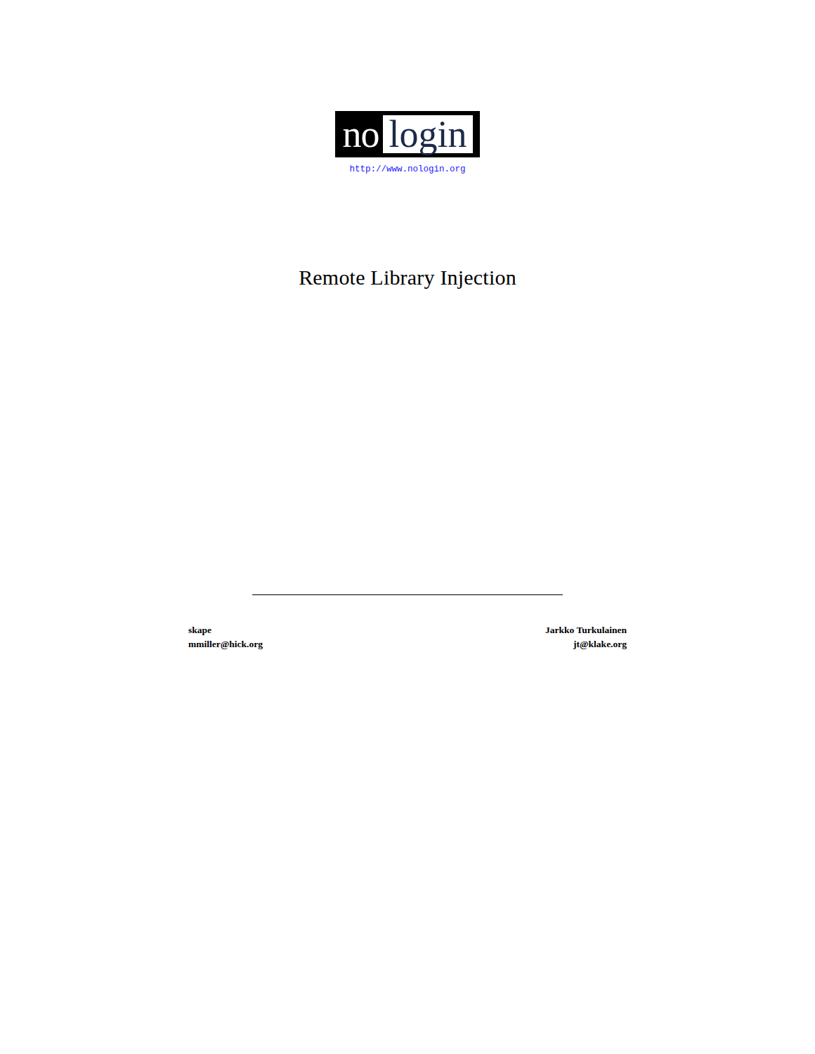no login
http://www.nologin.org
Remote Library Injection
skape
mmiller@hick.org
Jarkko Turkulainen
jt@klake.org